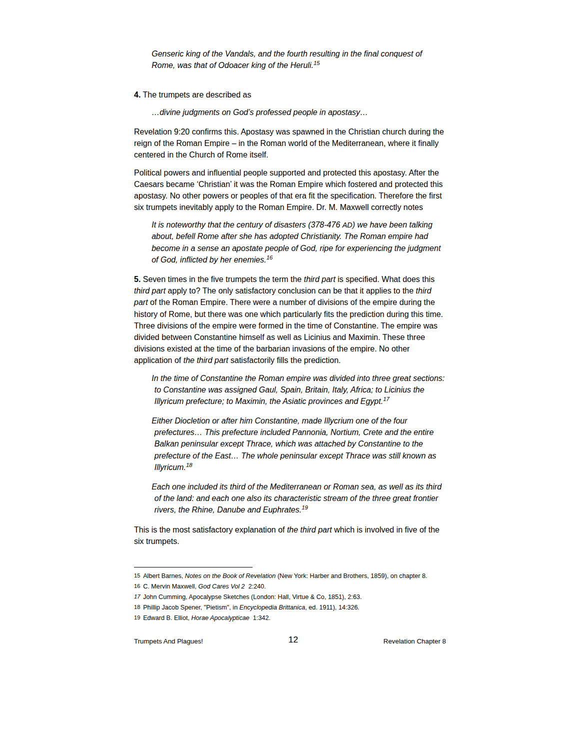Genseric king of the Vandals, and the fourth resulting in the final conquest of Rome, was that of Odoacer king of the Heruli.15
4. The trumpets are described as
…divine judgments on God’s professed people in apostasy…
Revelation 9:20 confirms this. Apostasy was spawned in the Christian church during the reign of the Roman Empire – in the Roman world of the Mediterranean, where it finally centered in the Church of Rome itself.
Political powers and influential people supported and protected this apostasy. After the Caesars became ‘Christian’ it was the Roman Empire which fostered and protected this apostasy. No other powers or peoples of that era fit the specification. Therefore the first six trumpets inevitably apply to the Roman Empire. Dr. M. Maxwell correctly notes
It is noteworthy that the century of disasters (378-476 AD) we have been talking about, befell Rome after she has adopted Christianity. The Roman empire had become in a sense an apostate people of God, ripe for experiencing the judgment of God, inflicted by her enemies.16
5. Seven times in the five trumpets the term the third part is specified. What does this third part apply to? The only satisfactory conclusion can be that it applies to the third part of the Roman Empire. There were a number of divisions of the empire during the history of Rome, but there was one which particularly fits the prediction during this time. Three divisions of the empire were formed in the time of Constantine. The empire was divided between Constantine himself as well as Licinius and Maximin. These three divisions existed at the time of the barbarian invasions of the empire. No other application of the third part satisfactorily fills the prediction.
In the time of Constantine the Roman empire was divided into three great sections: to Constantine was assigned Gaul, Spain, Britain, Italy, Africa; to Licinius the Illyricum prefecture; to Maximin, the Asiatic provinces and Egypt.17
Either Diocletion or after him Constantine, made Illycrium one of the four prefectures… This prefecture included Pannonia, Nortium, Crete and the entire Balkan peninsular except Thrace, which was attached by Constantine to the prefecture of the East… The whole peninsular except Thrace was still known as Illyricum.18
Each one included its third of the Mediterranean or Roman sea, as well as its third of the land: and each one also its characteristic stream of the three great frontier rivers, the Rhine, Danube and Euphrates.19
This is the most satisfactory explanation of the third part which is involved in five of the six trumpets.
15 Albert Barnes, Notes on the Book of Revelation (New York: Harber and Brothers, 1859), on chapter 8.
16 C. Mervin Maxwell, God Cares Vol 2 2:240.
17 John Cumming, Apocalypse Sketches (London: Hall, Virtue & Co, 1851), 2:63.
18 Phillip Jacob Spener, "Pietism", in Encyclopedia Brittanica, ed. 1911), 14:326.
19 Edward B. Elliot, Horae Apocalypticae 1:342.
Trumpets And Plagues!
12
Revelation Chapter 8